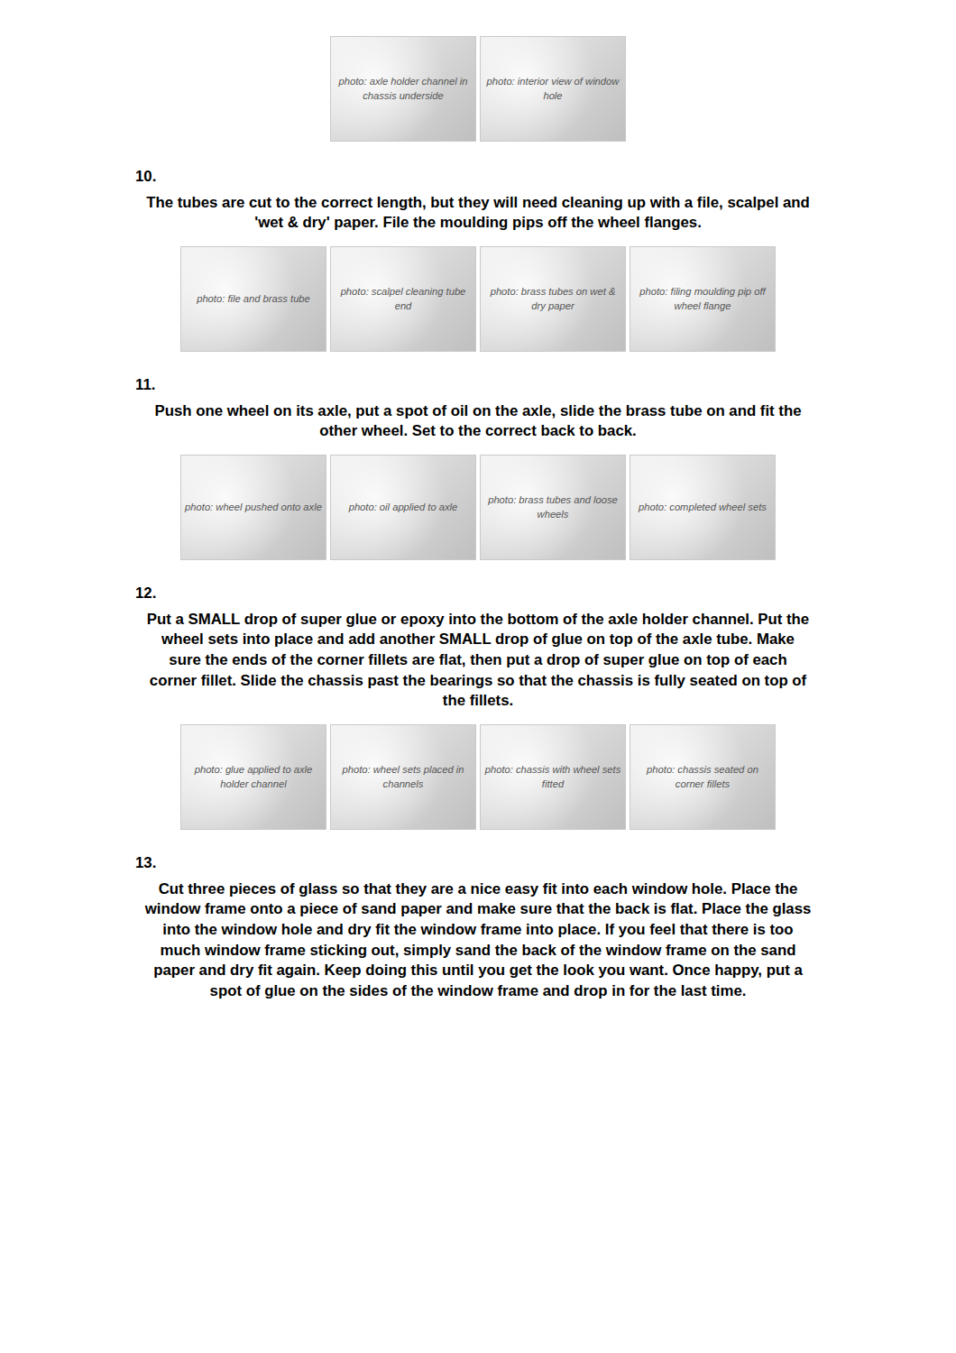photo: axle holder channel in chassis underside
photo: interior view of window hole
10.
The tubes are cut to the correct length, but they will need cleaning up with a file, scalpel and 'wet & dry' paper. File the moulding pips off the wheel flanges.
photo: file and brass tube
photo: scalpel cleaning tube end
photo: brass tubes on wet & dry paper
photo: filing moulding pip off wheel flange
11.
Push one wheel on its axle, put a spot of oil on the axle, slide the brass tube on and fit the other wheel. Set to the correct back to back.
photo: wheel pushed onto axle
photo: oil applied to axle
photo: brass tubes and loose wheels
photo: completed wheel sets
12.
Put a SMALL drop of super glue or epoxy into the bottom of the axle holder channel. Put the wheel sets into place and add another SMALL drop of glue on top of the axle tube. Make sure the ends of the corner fillets are flat, then put a drop of super glue on top of each corner fillet. Slide the chassis past the bearings so that the chassis is fully seated on top of the fillets.
photo: glue applied to axle holder channel
photo: wheel sets placed in channels
photo: chassis with wheel sets fitted
photo: chassis seated on corner fillets
13.
Cut three pieces of glass so that they are a nice easy fit into each window hole. Place the window frame onto a piece of sand paper and make sure that the back is flat. Place the glass into the window hole and dry fit the window frame into place. If you feel that there is too much window frame sticking out, simply sand the back of the window frame on the sand paper and dry fit again. Keep doing this until you get the look you want. Once happy, put a spot of glue on the sides of the window frame and drop in for the last time.